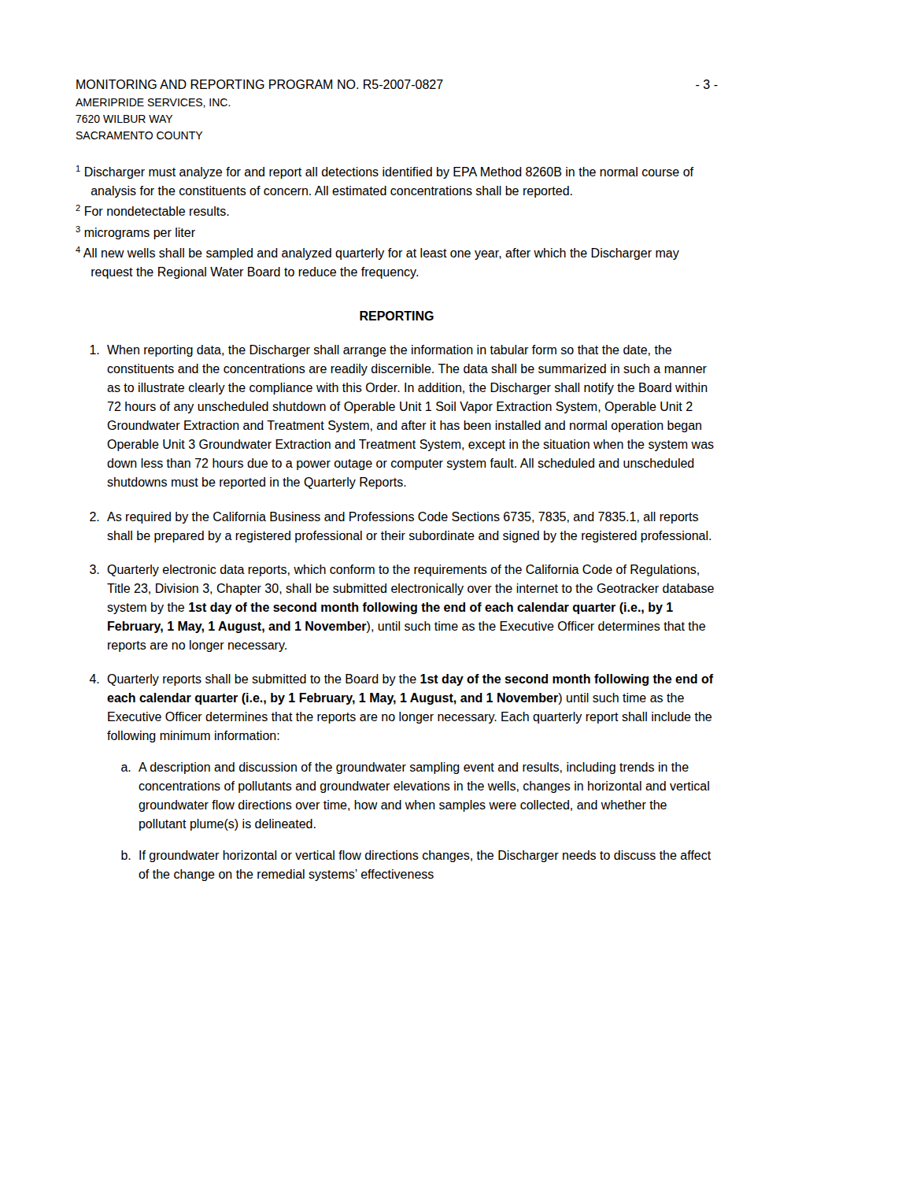Monitoring and Reporting Program No. R5-2007-0827 - 3 -
AmeriPride Services, Inc.
7620 Wilbur Way
Sacramento County
1 Discharger must analyze for and report all detections identified by EPA Method 8260B in the normal course of analysis for the constituents of concern. All estimated concentrations shall be reported.
2 For nondetectable results.
3 micrograms per liter
4 All new wells shall be sampled and analyzed quarterly for at least one year, after which the Discharger may request the Regional Water Board to reduce the frequency.
REPORTING
When reporting data, the Discharger shall arrange the information in tabular form so that the date, the constituents and the concentrations are readily discernible. The data shall be summarized in such a manner as to illustrate clearly the compliance with this Order. In addition, the Discharger shall notify the Board within 72 hours of any unscheduled shutdown of Operable Unit 1 Soil Vapor Extraction System, Operable Unit 2 Groundwater Extraction and Treatment System, and after it has been installed and normal operation began Operable Unit 3 Groundwater Extraction and Treatment System, except in the situation when the system was down less than 72 hours due to a power outage or computer system fault. All scheduled and unscheduled shutdowns must be reported in the Quarterly Reports.
As required by the California Business and Professions Code Sections 6735, 7835, and 7835.1, all reports shall be prepared by a registered professional or their subordinate and signed by the registered professional.
Quarterly electronic data reports, which conform to the requirements of the California Code of Regulations, Title 23, Division 3, Chapter 30, shall be submitted electronically over the internet to the Geotracker database system by the 1st day of the second month following the end of each calendar quarter (i.e., by 1 February, 1 May, 1 August, and 1 November), until such time as the Executive Officer determines that the reports are no longer necessary.
Quarterly reports shall be submitted to the Board by the 1st day of the second month following the end of each calendar quarter (i.e., by 1 February, 1 May, 1 August, and 1 November) until such time as the Executive Officer determines that the reports are no longer necessary. Each quarterly report shall include the following minimum information:
A description and discussion of the groundwater sampling event and results, including trends in the concentrations of pollutants and groundwater elevations in the wells, changes in horizontal and vertical groundwater flow directions over time, how and when samples were collected, and whether the pollutant plume(s) is delineated.
If groundwater horizontal or vertical flow directions changes, the Discharger needs to discuss the affect of the change on the remedial systems’ effectiveness